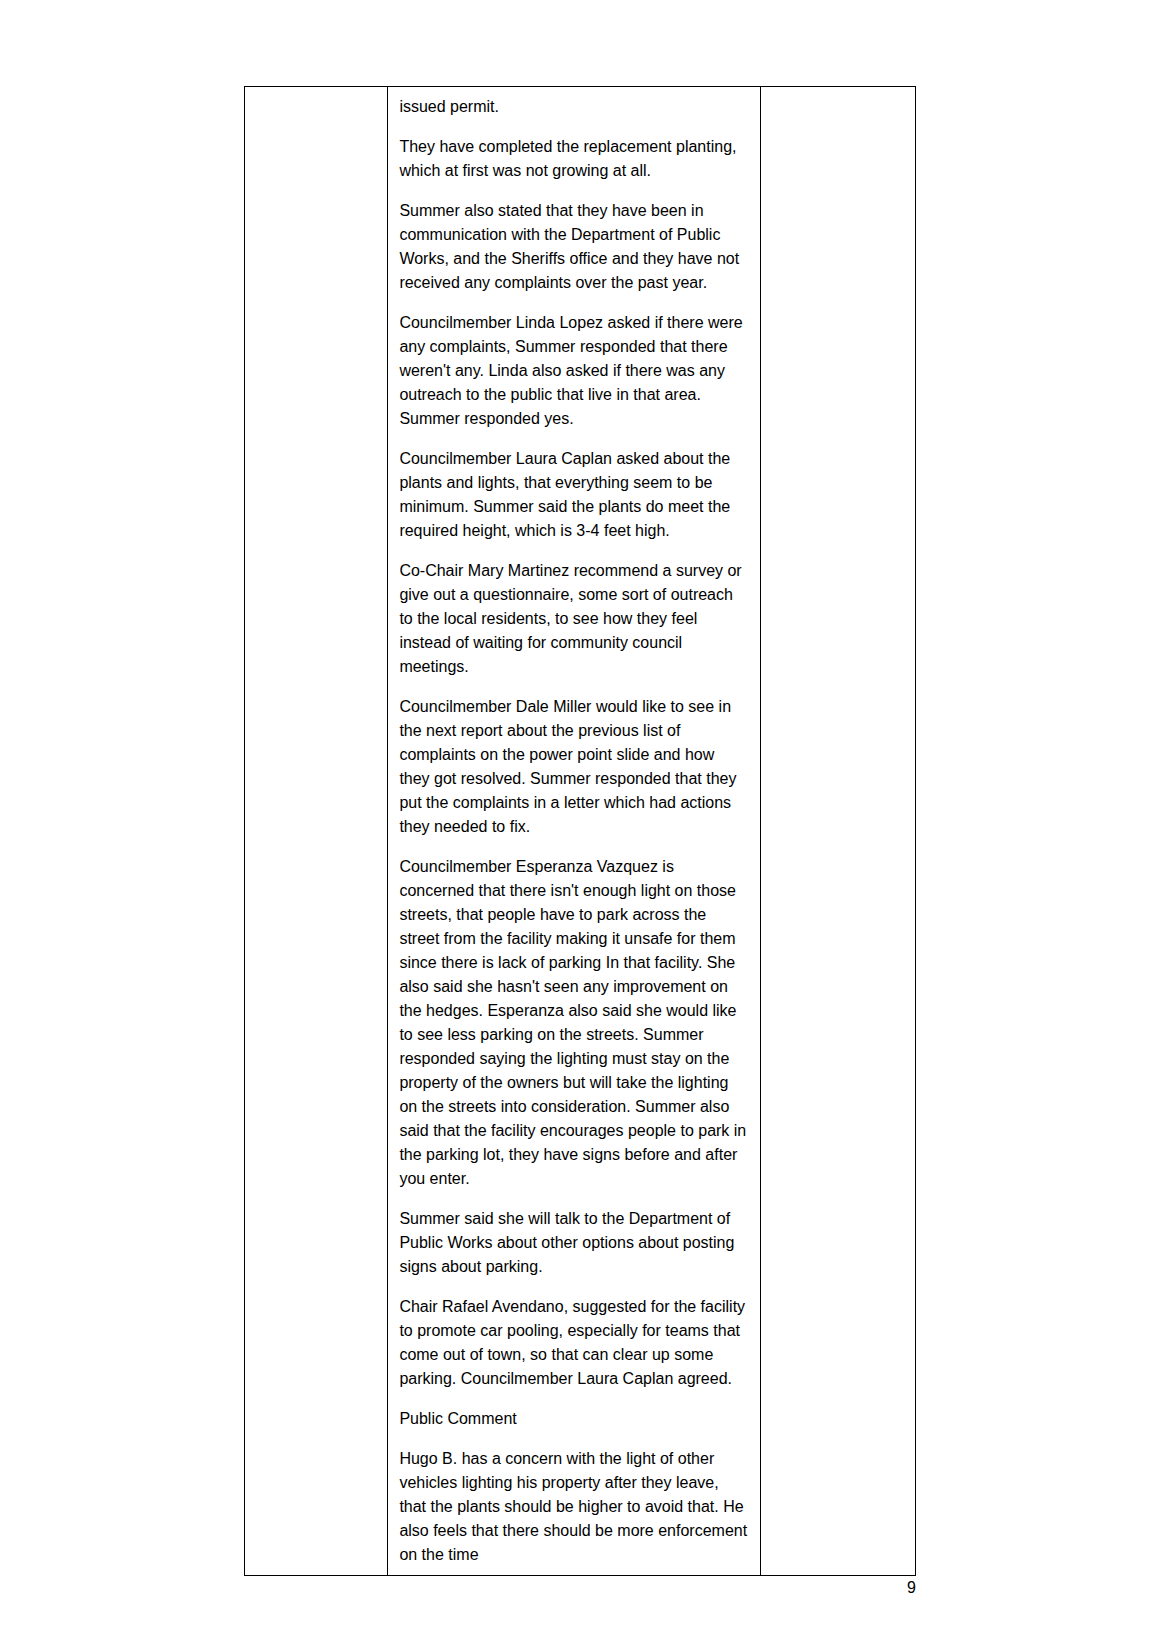| | issued permit. They have completed the replacement planting, which at first was not growing at all. Summer also stated that they have been in communication with the Department of Public Works, and the Sheriffs office and they have not received any complaints over the past year. Councilmember Linda Lopez asked if there were any complaints, Summer responded that there weren't any. Linda also asked if there was any outreach to the public that live in that area. Summer responded yes. Councilmember Laura Caplan asked about the plants and lights, that everything seem to be minimum. Summer said the plants do meet the required height, which is 3-4 feet high. Co-Chair Mary Martinez recommend a survey or give out a questionnaire, some sort of outreach to the local residents, to see how they feel instead of waiting for community council meetings. Councilmember Dale Miller would like to see in the next report about the previous list of complaints on the power point slide and how they got resolved. Summer responded that they put the complaints in a letter which had actions they needed to fix. Councilmember Esperanza Vazquez is concerned that there isn't enough light on those streets, that people have to park across the street from the facility making it unsafe for them since there is lack of parking In that facility. She also said she hasn't seen any improvement on the hedges. Esperanza also said she would like to see less parking on the streets. Summer responded saying the lighting must stay on the property of the owners but will take the lighting on the streets into consideration. Summer also said that the facility encourages people to park in the parking lot, they have signs before and after you enter. Summer said she will talk to the Department of Public Works about other options about posting signs about parking. Chair Rafael Avendano, suggested for the facility to promote car pooling, especially for teams that come out of town, so that can clear up some parking. Councilmember Laura Caplan agreed. Public Comment Hugo B. has a concern with the light of other vehicles lighting his property after they leave, that the plants should be higher to avoid that. He also feels that there should be more enforcement on the time | |
9